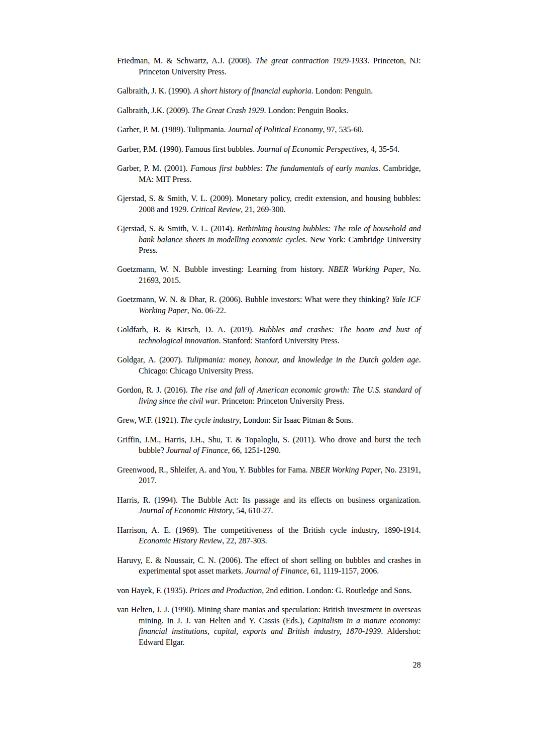Friedman, M. & Schwartz, A.J. (2008). The great contraction 1929-1933. Princeton, NJ: Princeton University Press.
Galbraith, J. K. (1990). A short history of financial euphoria. London: Penguin.
Galbraith, J.K. (2009). The Great Crash 1929. London: Penguin Books.
Garber, P. M. (1989). Tulipmania. Journal of Political Economy, 97, 535-60.
Garber, P.M. (1990). Famous first bubbles. Journal of Economic Perspectives, 4, 35-54.
Garber, P. M. (2001). Famous first bubbles: The fundamentals of early manias. Cambridge, MA: MIT Press.
Gjerstad, S. & Smith, V. L. (2009). Monetary policy, credit extension, and housing bubbles: 2008 and 1929. Critical Review, 21, 269-300.
Gjerstad, S. & Smith, V. L. (2014). Rethinking housing bubbles: The role of household and bank balance sheets in modelling economic cycles. New York: Cambridge University Press.
Goetzmann, W. N. Bubble investing: Learning from history. NBER Working Paper, No. 21693, 2015.
Goetzmann, W. N. & Dhar, R. (2006). Bubble investors: What were they thinking? Yale ICF Working Paper, No. 06-22.
Goldfarb, B. & Kirsch, D. A. (2019). Bubbles and crashes: The boom and bust of technological innovation. Stanford: Stanford University Press.
Goldgar, A. (2007). Tulipmania: money, honour, and knowledge in the Dutch golden age. Chicago: Chicago University Press.
Gordon, R. J. (2016). The rise and fall of American economic growth: The U.S. standard of living since the civil war. Princeton: Princeton University Press.
Grew, W.F. (1921). The cycle industry, London: Sir Isaac Pitman & Sons.
Griffin, J.M., Harris, J.H., Shu, T. & Topaloglu, S. (2011). Who drove and burst the tech bubble? Journal of Finance, 66, 1251-1290.
Greenwood, R., Shleifer, A. and You, Y. Bubbles for Fama. NBER Working Paper, No. 23191, 2017.
Harris, R. (1994). The Bubble Act: Its passage and its effects on business organization. Journal of Economic History, 54, 610-27.
Harrison, A. E. (1969). The competitiveness of the British cycle industry, 1890-1914. Economic History Review, 22, 287-303.
Haruvy, E. & Noussair, C. N. (2006). The effect of short selling on bubbles and crashes in experimental spot asset markets. Journal of Finance, 61, 1119-1157, 2006.
von Hayek, F. (1935). Prices and Production, 2nd edition. London: G. Routledge and Sons.
van Helten, J. J. (1990). Mining share manias and speculation: British investment in overseas mining. In J. J. van Helten and Y. Cassis (Eds.), Capitalism in a mature economy: financial institutions, capital, exports and British industry, 1870-1939. Aldershot: Edward Elgar.
28